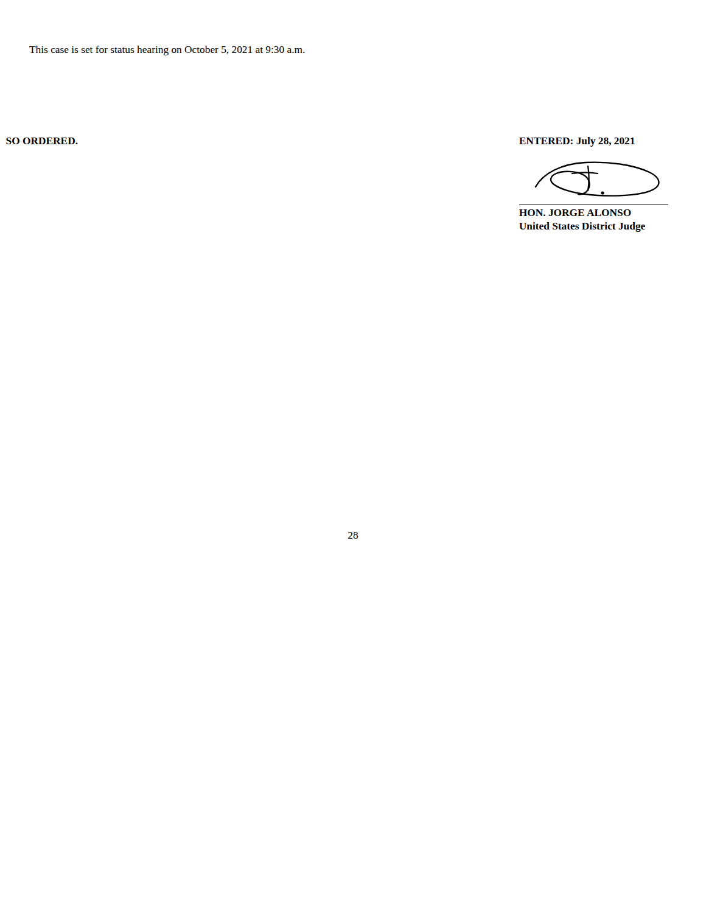This case is set for status hearing on October 5, 2021 at 9:30 a.m.
SO ORDERED.
ENTERED: July 28, 2021
HON. JORGE ALONSO
United States District Judge
28